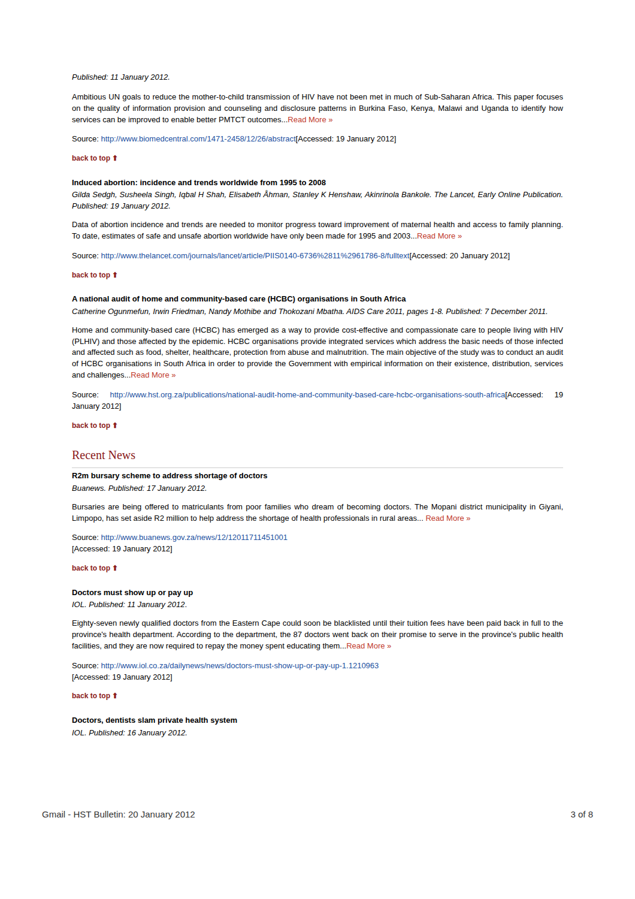Published: 11 January 2012.
Ambitious UN goals to reduce the mother-to-child transmission of HIV have not been met in much of Sub-Saharan Africa. This paper focuses on the quality of information provision and counseling and disclosure patterns in Burkina Faso, Kenya, Malawi and Uganda to identify how services can be improved to enable better PMTCT outcomes...Read More »
Source: http://www.biomedcentral.com/1471-2458/12/26/abstract[Accessed: 19 January 2012]
back to top ⬆
Induced abortion: incidence and trends worldwide from 1995 to 2008
Gilda Sedgh, Susheela Singh, Iqbal H Shah, Elisabeth Åhman, Stanley K Henshaw, Akinrinola Bankole. The Lancet, Early Online Publication. Published: 19 January 2012.
Data of abortion incidence and trends are needed to monitor progress toward improvement of maternal health and access to family planning. To date, estimates of safe and unsafe abortion worldwide have only been made for 1995 and 2003...Read More »
Source: http://www.thelancet.com/journals/lancet/article/PIIS0140-6736%2811%2961786-8/fulltext[Accessed: 20 January 2012]
back to top ⬆
A national audit of home and community-based care (HCBC) organisations in South Africa
Catherine Ogunmefun, Irwin Friedman, Nandy Mothibe and Thokozani Mbatha. AIDS Care 2011, pages 1-8. Published: 7 December 2011.
Home and community-based care (HCBC) has emerged as a way to provide cost-effective and compassionate care to people living with HIV (PLHIV) and those affected by the epidemic. HCBC organisations provide integrated services which address the basic needs of those infected and affected such as food, shelter, healthcare, protection from abuse and malnutrition. The main objective of the study was to conduct an audit of HCBC organisations in South Africa in order to provide the Government with empirical information on their existence, distribution, services and challenges...Read More »
Source: http://www.hst.org.za/publications/national-audit-home-and-community-based-care-hcbc-organisations-south-africa[Accessed: 19 January 2012]
back to top ⬆
Recent News
R2m bursary scheme to address shortage of doctors
Buanews. Published: 17 January 2012.
Bursaries are being offered to matriculants from poor families who dream of becoming doctors. The Mopani district municipality in Giyani, Limpopo, has set aside R2 million to help address the shortage of health professionals in rural areas... Read More »
Source: http://www.buanews.gov.za/news/12/12011711451001
[Accessed: 19 January 2012]
back to top ⬆
Doctors must show up or pay up
IOL. Published: 11 January 2012.
Eighty-seven newly qualified doctors from the Eastern Cape could soon be blacklisted until their tuition fees have been paid back in full to the province's health department. According to the department, the 87 doctors went back on their promise to serve in the province's public health facilities, and they are now required to repay the money spent educating them...Read More »
Source: http://www.iol.co.za/dailynews/news/doctors-must-show-up-or-pay-up-1.1210963
[Accessed: 19 January 2012]
back to top ⬆
Doctors, dentists slam private health system
IOL. Published: 16 January 2012.
Gmail - HST Bulletin: 20 January 2012
3 of 8